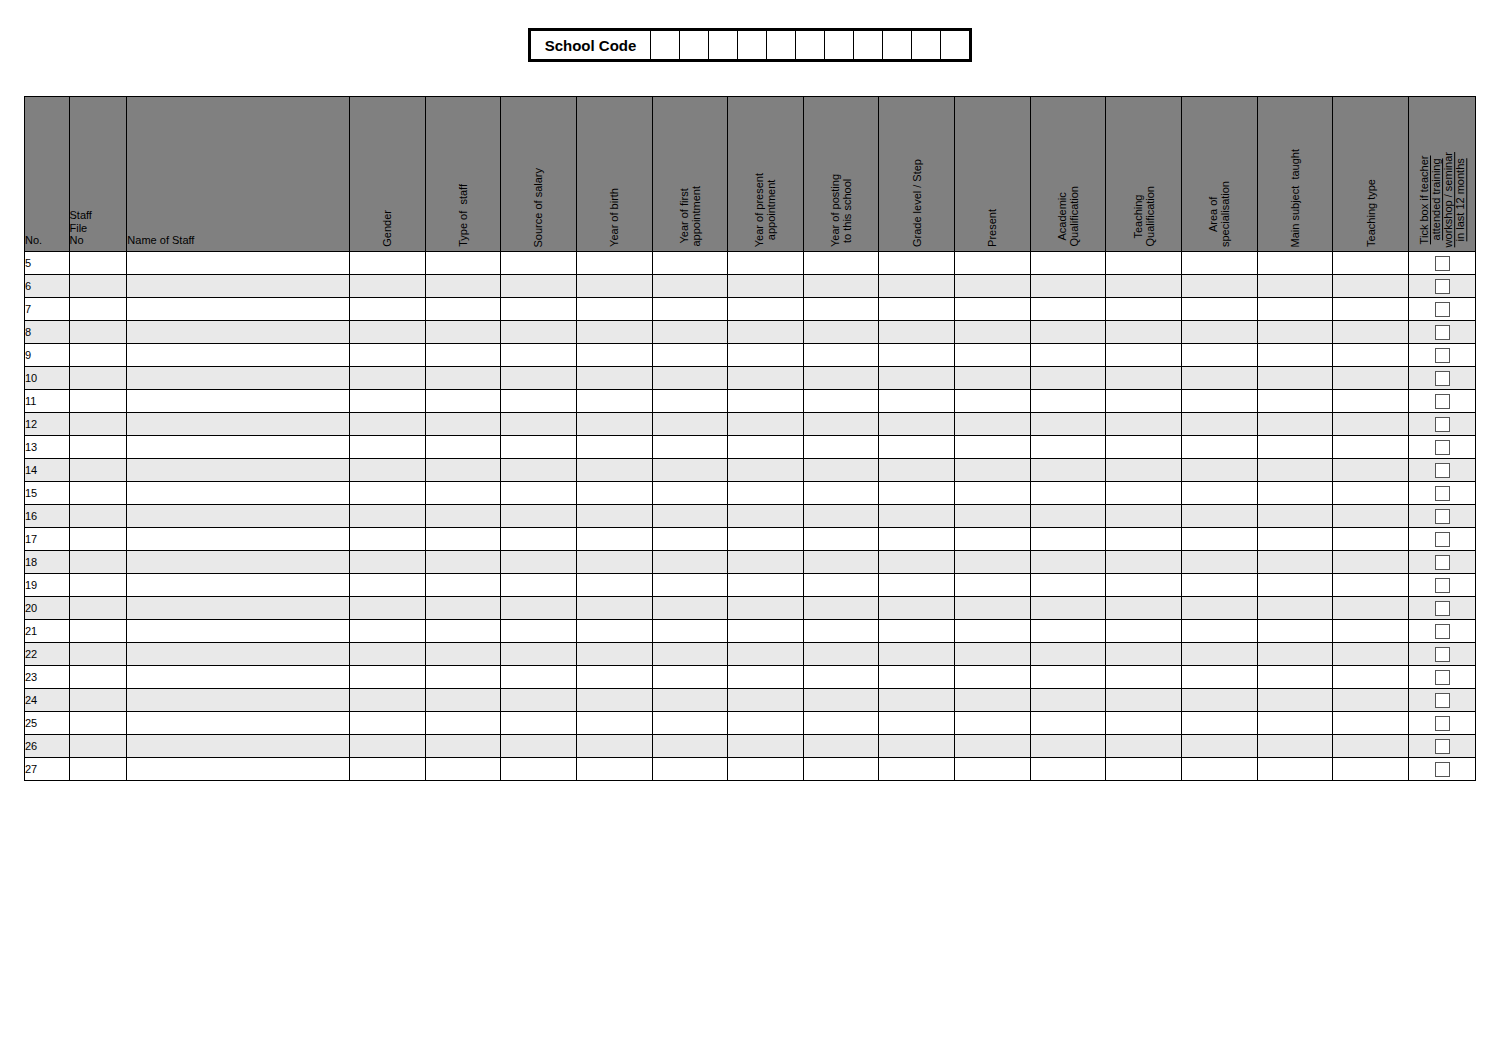| School Code | | | | | | | | | | | |
| No. | Staff File No | Name of Staff | Gender | Type of staff | Source of salary | Year of birth | Year of first appointment | Year of present appointment | Year of posting to this school | Grade level / Step | Present | Academic Qualification | Teaching Qualification | Area of specialisation | Main subject taught | Teaching type | Tick box if teacher attended training workshop / seminar in last 12 months |
| --- | --- | --- | --- | --- | --- | --- | --- | --- | --- | --- | --- | --- | --- | --- | --- | --- | --- |
| 5 | | | | | | | | | | | | | | | | | |
| 6 | | | | | | | | | | | | | | | | | |
| 7 | | | | | | | | | | | | | | | | | |
| 8 | | | | | | | | | | | | | | | | | |
| 9 | | | | | | | | | | | | | | | | | |
| 10 | | | | | | | | | | | | | | | | | |
| 11 | | | | | | | | | | | | | | | | | |
| 12 | | | | | | | | | | | | | | | | | |
| 13 | | | | | | | | | | | | | | | | | |
| 14 | | | | | | | | | | | | | | | | | |
| 15 | | | | | | | | | | | | | | | | | |
| 16 | | | | | | | | | | | | | | | | | |
| 17 | | | | | | | | | | | | | | | | | |
| 18 | | | | | | | | | | | | | | | | | |
| 19 | | | | | | | | | | | | | | | | | |
| 20 | | | | | | | | | | | | | | | | | |
| 21 | | | | | | | | | | | | | | | | | |
| 22 | | | | | | | | | | | | | | | | | |
| 23 | | | | | | | | | | | | | | | | | |
| 24 | | | | | | | | | | | | | | | | | |
| 25 | | | | | | | | | | | | | | | | | |
| 26 | | | | | | | | | | | | | | | | | |
| 27 | | | | | | | | | | | | | | | | | |